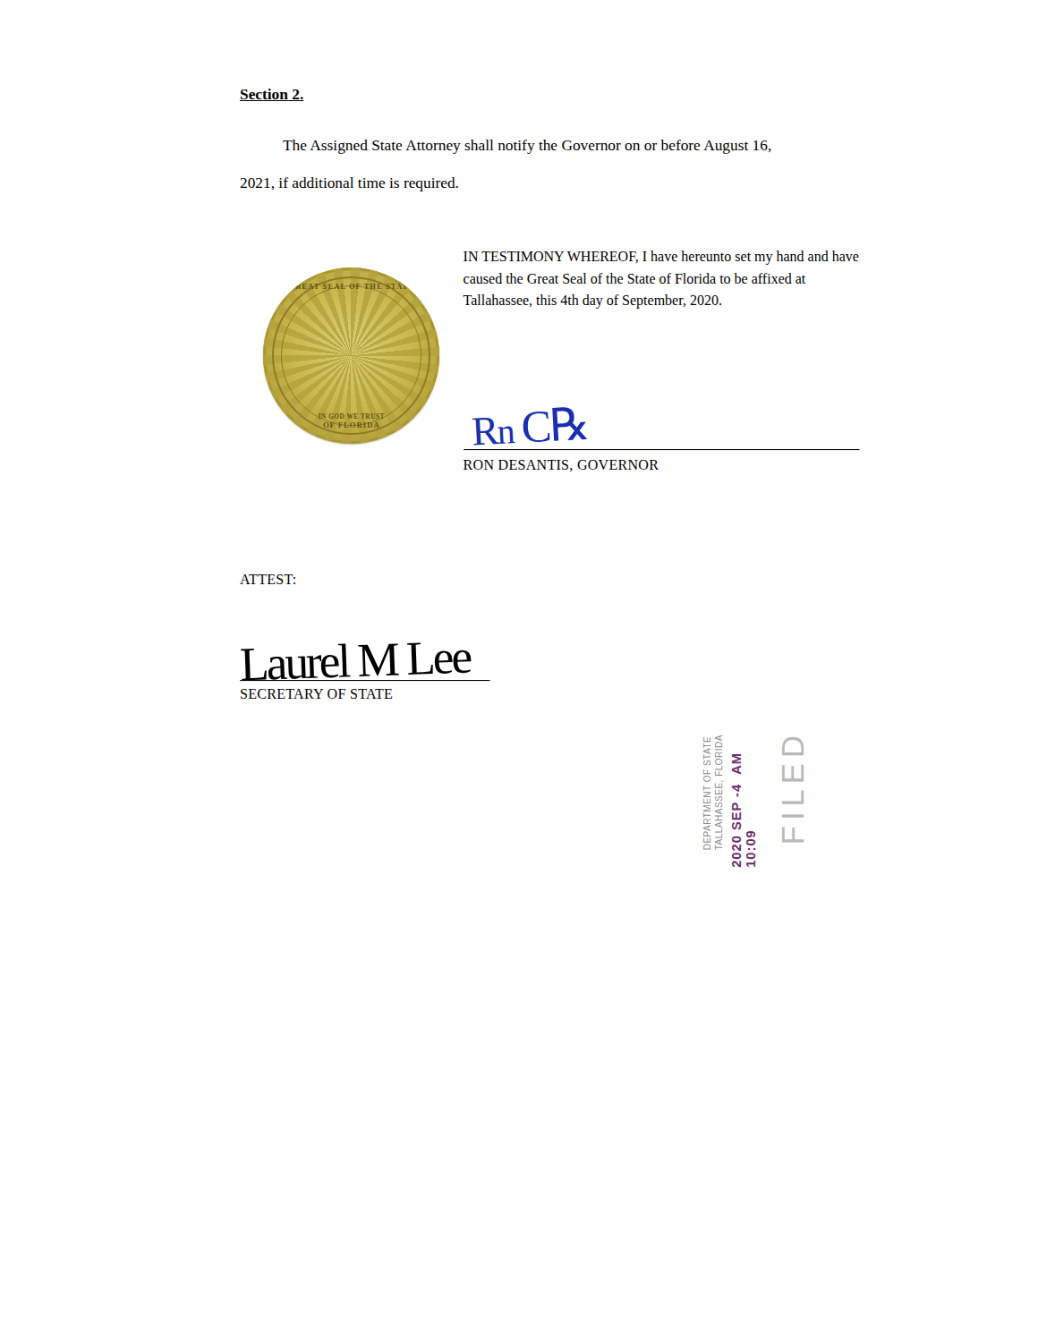Section 2.
The Assigned State Attorney shall notify the Governor on or before August 16, 2021, if additional time is required.
GREAT SEAL OF THE STATE
IN GOD WE TRUST
OF FLORIDA
IN TESTIMONY WHEREOF, I have hereunto set my hand and have caused the Great Seal of the State of Florida to be affixed at Tallahassee, this 4th day of September, 2020.
Rn C℞
RON DESANTIS, GOVERNOR
ATTEST:
Laurel M Lee
SECRETARY OF STATE
FILED
2020 SEP -4 AM 10:09
DEPARTMENT OF STATE
TALLAHASSEE, FLORIDA